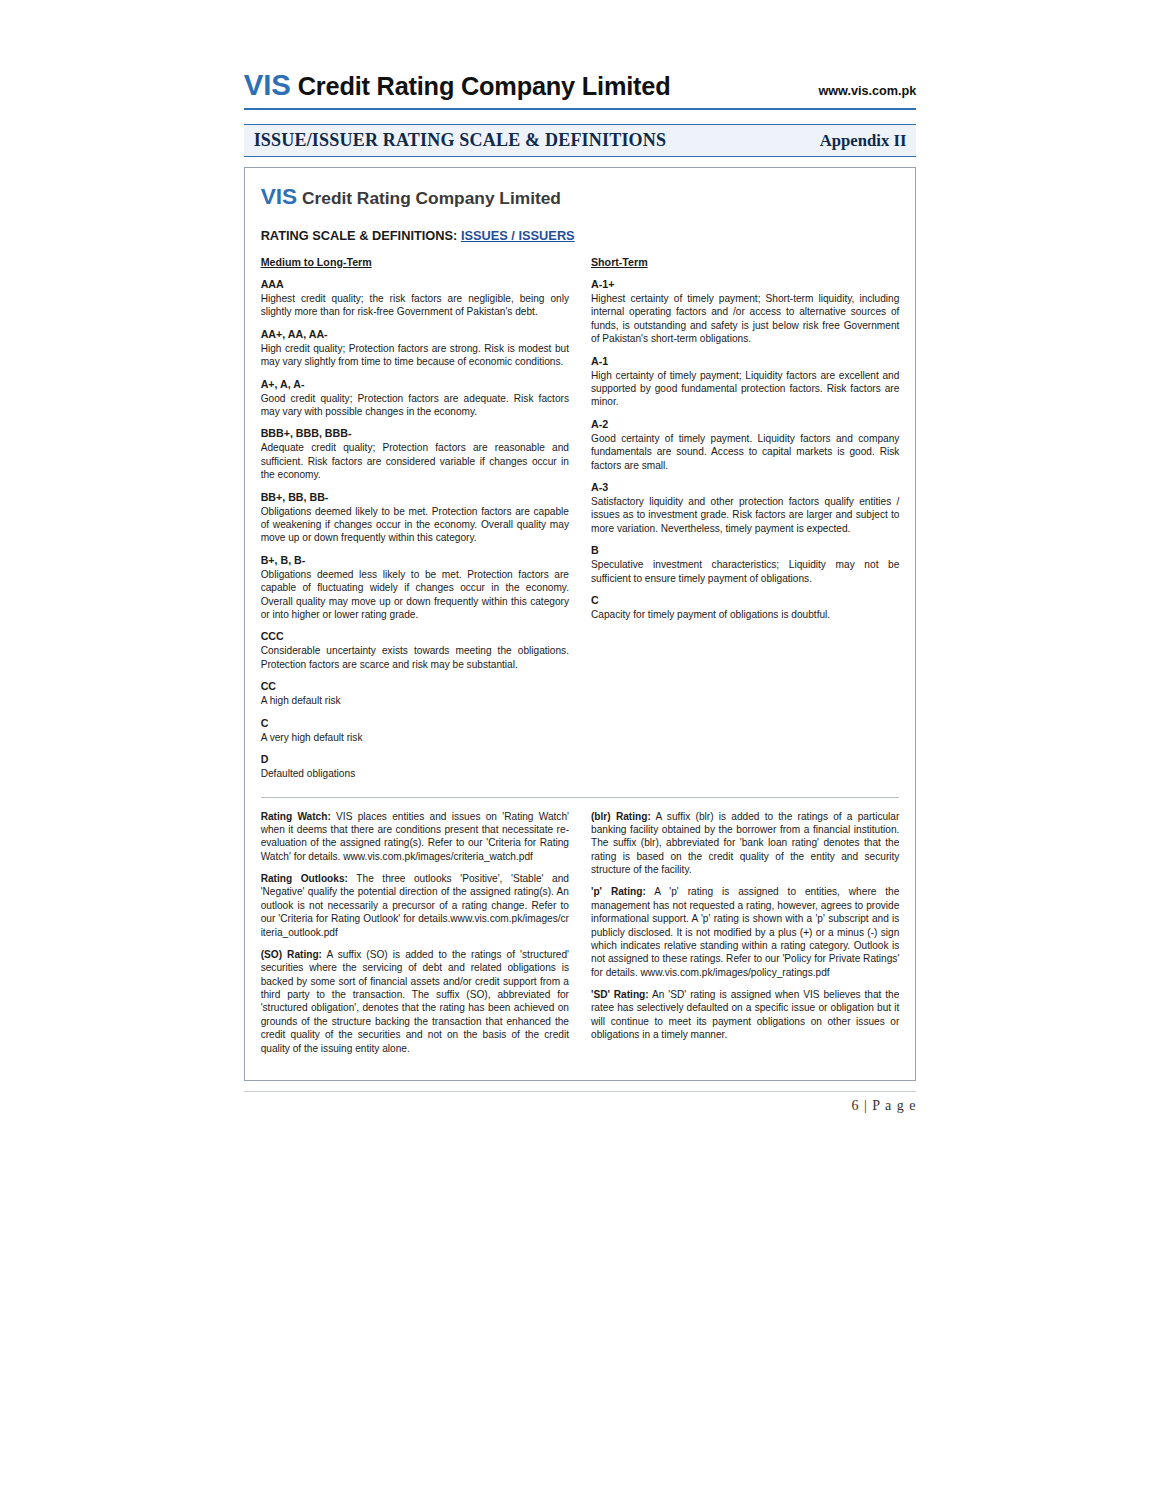VIS Credit Rating Company Limited
www.vis.com.pk
ISSUE/ISSUER RATING SCALE & DEFINITIONS
Appendix II
VIS Credit Rating Company Limited
RATING SCALE & DEFINITIONS: ISSUES / ISSUERS
Medium to Long-Term
AAA
Highest credit quality; the risk factors are negligible, being only slightly more than for risk-free Government of Pakistan's debt.
AA+, AA, AA-
High credit quality; Protection factors are strong. Risk is modest but may vary slightly from time to time because of economic conditions.
A+, A, A-
Good credit quality; Protection factors are adequate. Risk factors may vary with possible changes in the economy.
BBB+, BBB, BBB-
Adequate credit quality; Protection factors are reasonable and sufficient. Risk factors are considered variable if changes occur in the economy.
BB+, BB, BB-
Obligations deemed likely to be met. Protection factors are capable of weakening if changes occur in the economy. Overall quality may move up or down frequently within this category.
B+, B, B-
Obligations deemed less likely to be met. Protection factors are capable of fluctuating widely if changes occur in the economy. Overall quality may move up or down frequently within this category or into higher or lower rating grade.
CCC
Considerable uncertainty exists towards meeting the obligations. Protection factors are scarce and risk may be substantial.
CC
A high default risk
C
A very high default risk
D
Defaulted obligations
Short-Term
A-1+
Highest certainty of timely payment; Short-term liquidity, including internal operating factors and /or access to alternative sources of funds, is outstanding and safety is just below risk free Government of Pakistan's short-term obligations.
A-1
High certainty of timely payment; Liquidity factors are excellent and supported by good fundamental protection factors. Risk factors are minor.
A-2
Good certainty of timely payment. Liquidity factors and company fundamentals are sound. Access to capital markets is good. Risk factors are small.
A-3
Satisfactory liquidity and other protection factors qualify entities / issues as to investment grade. Risk factors are larger and subject to more variation. Nevertheless, timely payment is expected.
B
Speculative investment characteristics; Liquidity may not be sufficient to ensure timely payment of obligations.
C
Capacity for timely payment of obligations is doubtful.
Rating Watch: VIS places entities and issues on 'Rating Watch' when it deems that there are conditions present that necessitate re-evaluation of the assigned rating(s). Refer to our 'Criteria for Rating Watch' for details. www.vis.com.pk/images/criteria_watch.pdf
Rating Outlooks: The three outlooks 'Positive', 'Stable' and 'Negative' qualify the potential direction of the assigned rating(s). An outlook is not necessarily a precursor of a rating change. Refer to our 'Criteria for Rating Outlook' for details.www.vis.com.pk/images/criteria_outlook.pdf
(SO) Rating: A suffix (SO) is added to the ratings of 'structured' securities where the servicing of debt and related obligations is backed by some sort of financial assets and/or credit support from a third party to the transaction. The suffix (SO), abbreviated for 'structured obligation', denotes that the rating has been achieved on grounds of the structure backing the transaction that enhanced the credit quality of the securities and not on the basis of the credit quality of the issuing entity alone.
(blr) Rating: A suffix (blr) is added to the ratings of a particular banking facility obtained by the borrower from a financial institution. The suffix (blr), abbreviated for 'bank loan rating' denotes that the rating is based on the credit quality of the entity and security structure of the facility.
'p' Rating: A 'p' rating is assigned to entities, where the management has not requested a rating, however, agrees to provide informational support. A 'p' rating is shown with a 'p' subscript and is publicly disclosed. It is not modified by a plus (+) or a minus (-) sign which indicates relative standing within a rating category. Outlook is not assigned to these ratings. Refer to our 'Policy for Private Ratings' for details. www.vis.com.pk/images/policy_ratings.pdf
'SD' Rating: An 'SD' rating is assigned when VIS believes that the ratee has selectively defaulted on a specific issue or obligation but it will continue to meet its payment obligations on other issues or obligations in a timely manner.
6 | P a g e